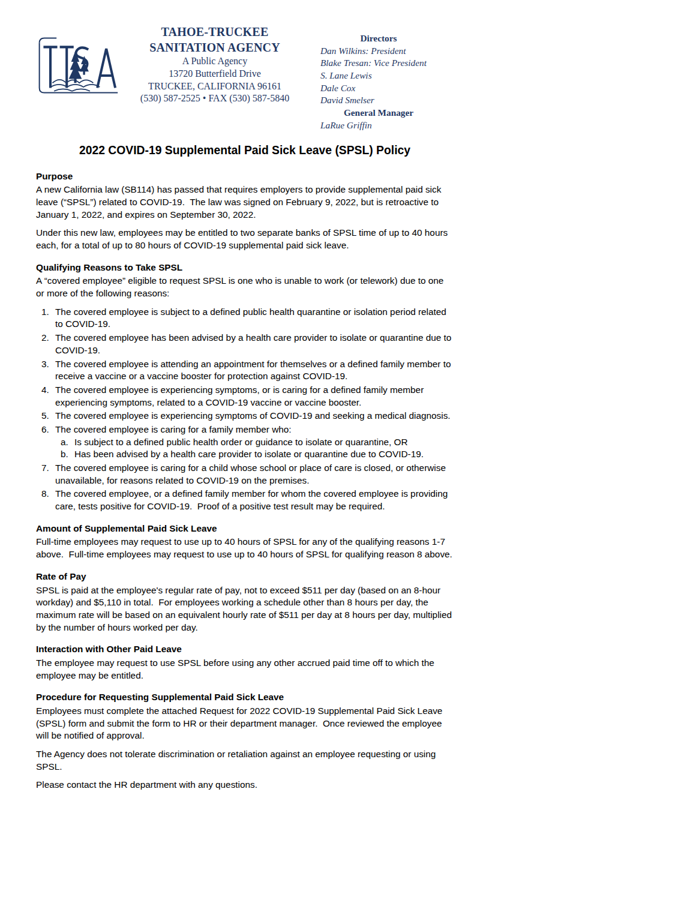TAHOE-TRUCKEE SANITATION AGENCY
A Public Agency
13720 Butterfield Drive
TRUCKEE, CALIFORNIA 96161
(530) 587-2525 • FAX (530) 587-5840
Directors
Dan Wilkins: President
Blake Tresan: Vice President
S. Lane Lewis
Dale Cox
David Smelser
General Manager
LaRue Griffin
2022 COVID-19 Supplemental Paid Sick Leave (SPSL) Policy
Purpose
A new California law (SB114) has passed that requires employers to provide supplemental paid sick leave (“SPSL”) related to COVID-19. The law was signed on February 9, 2022, but is retroactive to January 1, 2022, and expires on September 30, 2022.
Under this new law, employees may be entitled to two separate banks of SPSL time of up to 40 hours each, for a total of up to 80 hours of COVID-19 supplemental paid sick leave.
Qualifying Reasons to Take SPSL
A “covered employee” eligible to request SPSL is one who is unable to work (or telework) due to one or more of the following reasons:
The covered employee is subject to a defined public health quarantine or isolation period related to COVID-19.
The covered employee has been advised by a health care provider to isolate or quarantine due to COVID-19.
The covered employee is attending an appointment for themselves or a defined family member to receive a vaccine or a vaccine booster for protection against COVID-19.
The covered employee is experiencing symptoms, or is caring for a defined family member experiencing symptoms, related to a COVID-19 vaccine or vaccine booster.
The covered employee is experiencing symptoms of COVID-19 and seeking a medical diagnosis.
The covered employee is caring for a family member who:
Is subject to a defined public health order or guidance to isolate or quarantine, OR
Has been advised by a health care provider to isolate or quarantine due to COVID-19.
The covered employee is caring for a child whose school or place of care is closed, or otherwise unavailable, for reasons related to COVID-19 on the premises.
The covered employee, or a defined family member for whom the covered employee is providing care, tests positive for COVID-19. Proof of a positive test result may be required.
Amount of Supplemental Paid Sick Leave
Full-time employees may request to use up to 40 hours of SPSL for any of the qualifying reasons 1-7 above. Full-time employees may request to use up to 40 hours of SPSL for qualifying reason 8 above.
Rate of Pay
SPSL is paid at the employee's regular rate of pay, not to exceed $511 per day (based on an 8-hour workday) and $5,110 in total. For employees working a schedule other than 8 hours per day, the maximum rate will be based on an equivalent hourly rate of $511 per day at 8 hours per day, multiplied by the number of hours worked per day.
Interaction with Other Paid Leave
The employee may request to use SPSL before using any other accrued paid time off to which the employee may be entitled.
Procedure for Requesting Supplemental Paid Sick Leave
Employees must complete the attached Request for 2022 COVID-19 Supplemental Paid Sick Leave (SPSL) form and submit the form to HR or their department manager. Once reviewed the employee will be notified of approval.
The Agency does not tolerate discrimination or retaliation against an employee requesting or using SPSL.
Please contact the HR department with any questions.